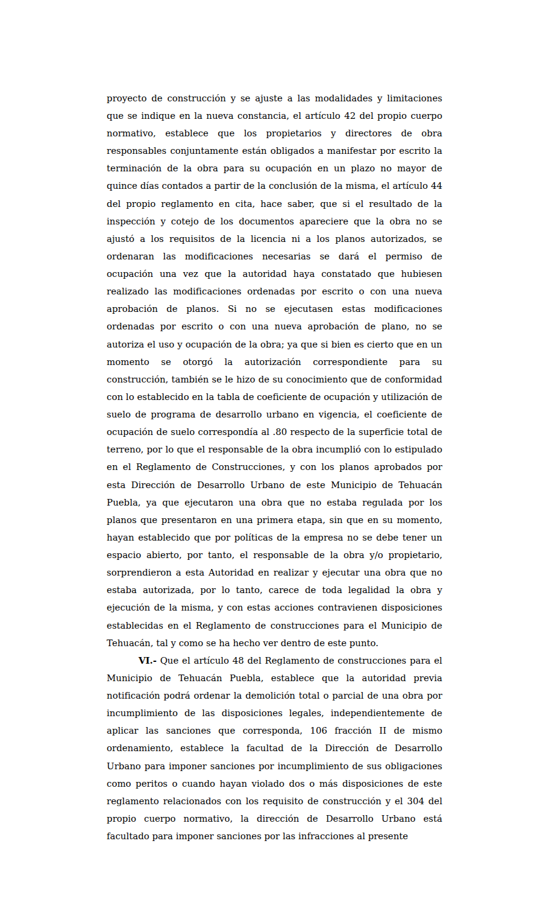proyecto de construcción y se ajuste a las modalidades y limitaciones que se indique en la nueva constancia, el artículo 42 del propio cuerpo normativo, establece que los propietarios y directores de obra responsables conjuntamente están obligados a manifestar por escrito la terminación de la obra para su ocupación en un plazo no mayor de quince días contados a partir de la conclusión de la misma, el artículo 44 del propio reglamento en cita, hace saber, que si el resultado de la inspección y cotejo de los documentos apareciere que la obra no se ajustó a los requisitos de la licencia ni a los planos autorizados, se ordenaran las modificaciones necesarias se dará el permiso de ocupación una vez que la autoridad haya constatado que hubiesen realizado las modificaciones ordenadas por escrito o con una nueva aprobación de planos. Si no se ejecutasen estas modificaciones ordenadas por escrito o con una nueva aprobación de plano, no se autoriza el uso y ocupación de la obra; ya que si bien es cierto que en un momento se otorgó la autorización correspondiente para su construcción, también se le hizo de su conocimiento que de conformidad con lo establecido en la tabla de coeficiente de ocupación y utilización de suelo de programa de desarrollo urbano en vigencia, el coeficiente de ocupación de suelo correspondía al .80 respecto de la superficie total de terreno, por lo que el responsable de la obra incumplió con lo estipulado en el Reglamento de Construcciones, y con los planos aprobados por esta Dirección de Desarrollo Urbano de este Municipio de Tehuacán Puebla, ya que ejecutaron una obra que no estaba regulada por los planos que presentaron en una primera etapa, sin que en su momento, hayan establecido que por políticas de la empresa no se debe tener un espacio abierto, por tanto, el responsable de la obra y/o propietario, sorprendieron a esta Autoridad en realizar y ejecutar una obra que no estaba autorizada, por lo tanto, carece de toda legalidad la obra y ejecución de la misma, y con estas acciones contravienen disposiciones establecidas en el Reglamento de construcciones para el Municipio de Tehuacán, tal y como se ha hecho ver dentro de este punto.
VI.- Que el artículo 48 del Reglamento de construcciones para el Municipio de Tehuacán Puebla, establece que la autoridad previa notificación podrá ordenar la demolición total o parcial de una obra por incumplimiento de las disposiciones legales, independientemente de aplicar las sanciones que corresponda, 106 fracción II de mismo ordenamiento, establece la facultad de la Dirección de Desarrollo Urbano para imponer sanciones por incumplimiento de sus obligaciones como peritos o cuando hayan violado dos o más disposiciones de este reglamento relacionados con los requisito de construcción y el 304 del propio cuerpo normativo, la dirección de Desarrollo Urbano está facultado para imponer sanciones por las infracciones al presente